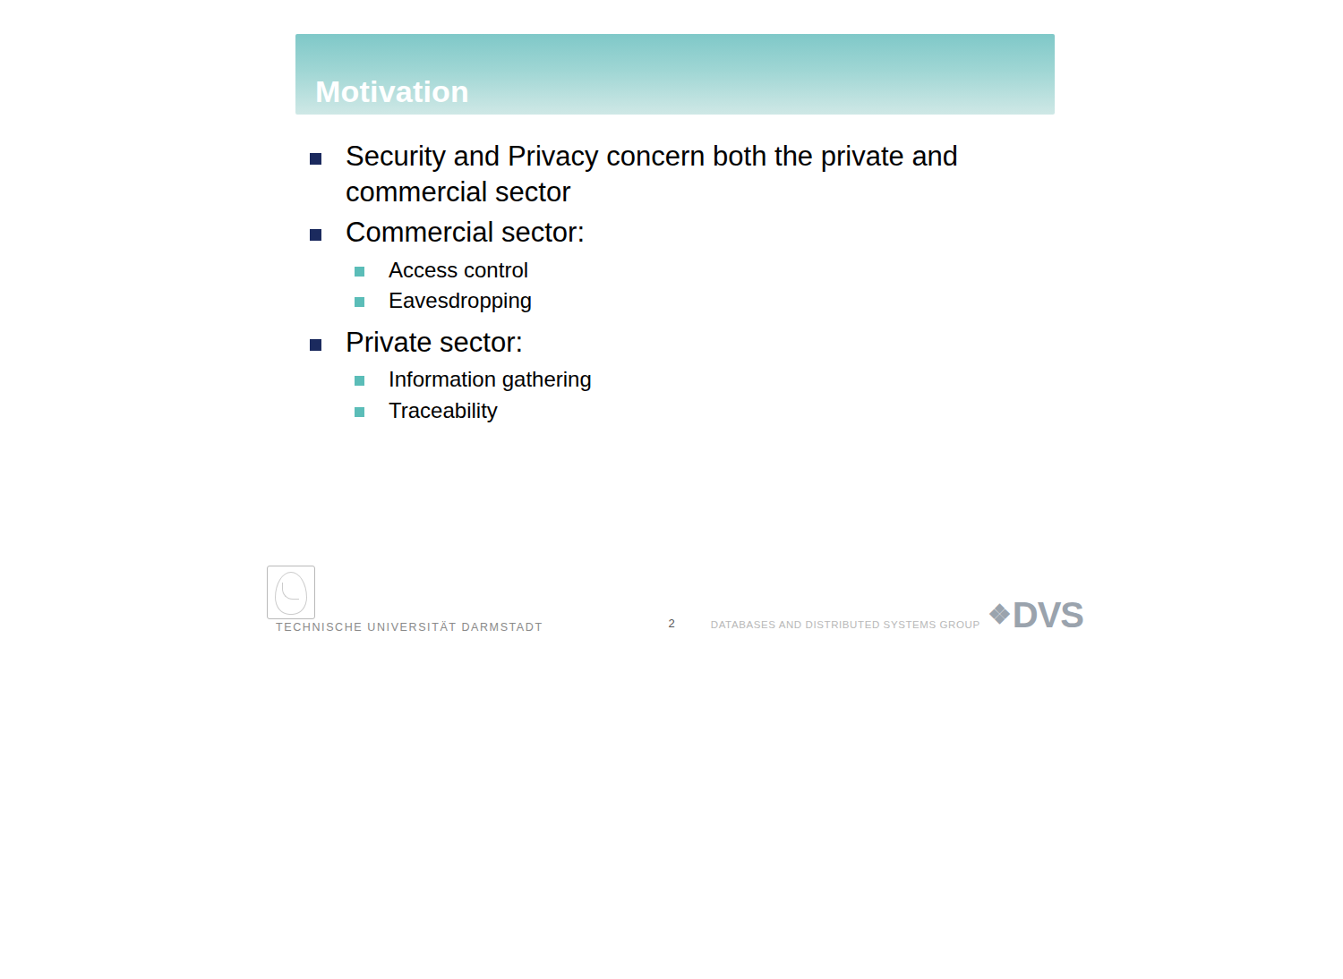Motivation
Security and Privacy concern both the private and commercial sector
Commercial sector:
Access control
Eavesdropping
Private sector:
Information gathering
Traceability
TECHNISCHE UNIVERSITÄT DARMSTADT
2
DATABASES AND DISTRIBUTED SYSTEMS GROUP❖DVS